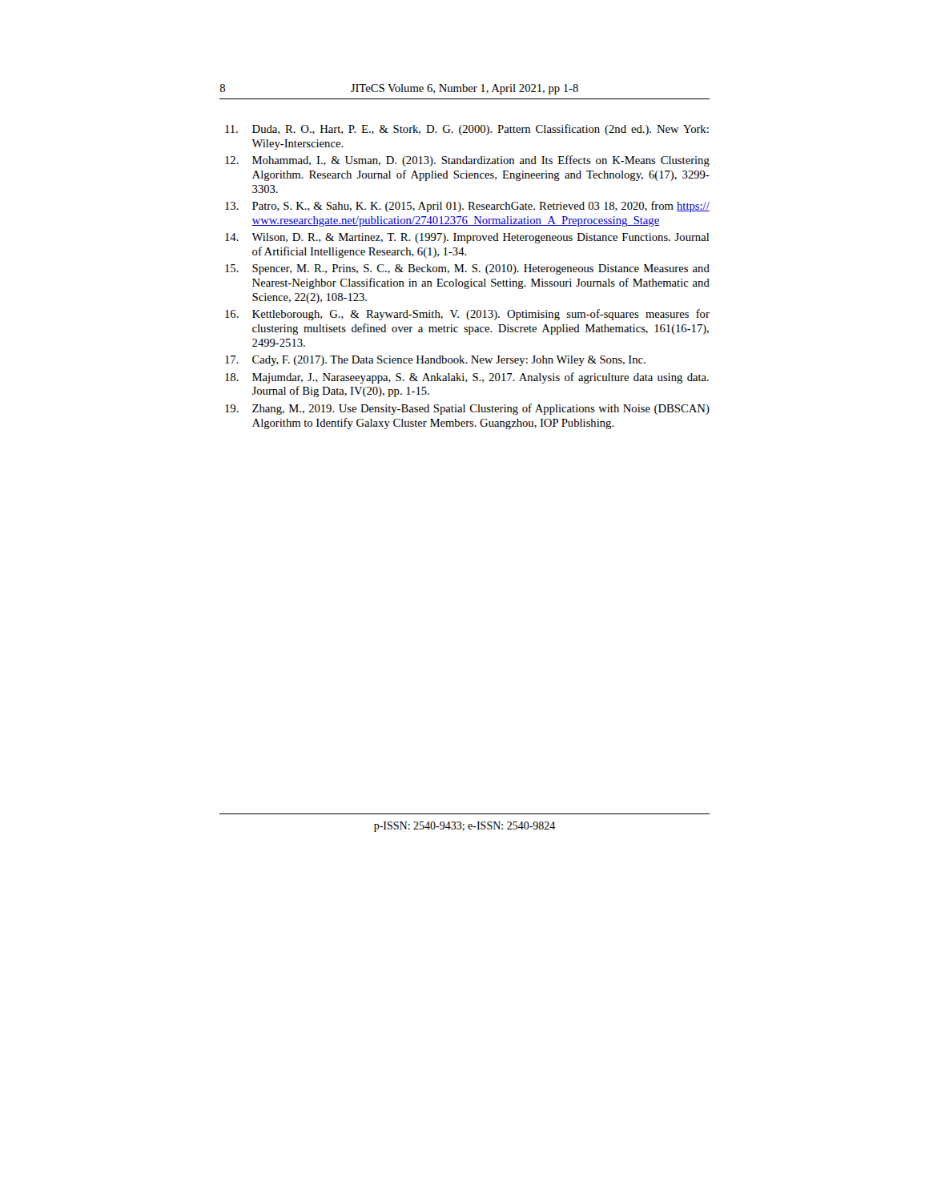8
JITeCS Volume 6, Number 1, April 2021, pp 1-8
Duda, R. O., Hart, P. E., & Stork, D. G. (2000). Pattern Classification (2nd ed.). New York: Wiley-Interscience.
Mohammad, I., & Usman, D. (2013). Standardization and Its Effects on K-Means Clustering Algorithm. Research Journal of Applied Sciences, Engineering and Technology, 6(17), 3299-3303.
Patro, S. K., & Sahu, K. K. (2015, April 01). ResearchGate. Retrieved 03 18, 2020, from https://www.researchgate.net/publication/274012376_Normalization_A_Preprocessing_Stage
Wilson, D. R., & Martinez, T. R. (1997). Improved Heterogeneous Distance Functions. Journal of Artificial Intelligence Research, 6(1), 1-34.
Spencer, M. R., Prins, S. C., & Beckom, M. S. (2010). Heterogeneous Distance Measures and Nearest-Neighbor Classification in an Ecological Setting. Missouri Journals of Mathematic and Science, 22(2), 108-123.
Kettleborough, G., & Rayward-Smith, V. (2013). Optimising sum-of-squares measures for clustering multisets defined over a metric space. Discrete Applied Mathematics, 161(16-17), 2499-2513.
Cady, F. (2017). The Data Science Handbook. New Jersey: John Wiley & Sons, Inc.
Majumdar, J., Naraseeyappa, S. & Ankalaki, S., 2017. Analysis of agriculture data using data. Journal of Big Data, IV(20), pp. 1-15.
Zhang, M., 2019. Use Density-Based Spatial Clustering of Applications with Noise (DBSCAN) Algorithm to Identify Galaxy Cluster Members. Guangzhou, IOP Publishing.
p-ISSN: 2540-9433; e-ISSN: 2540-9824